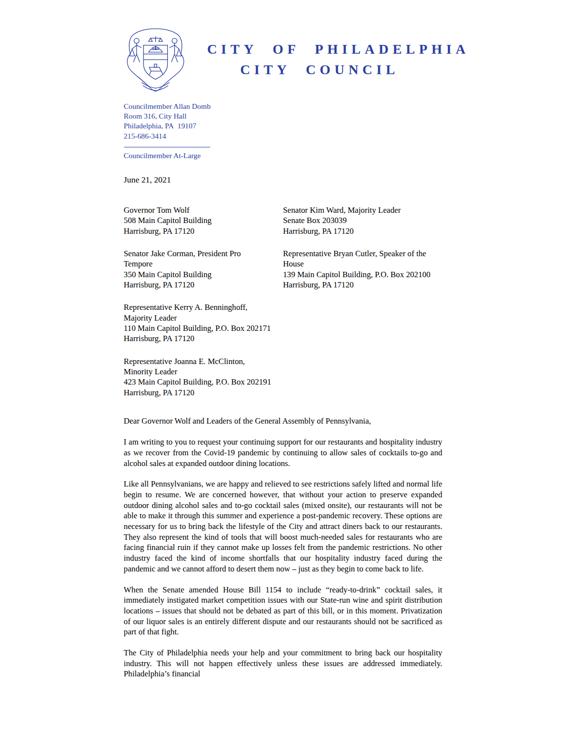CITY OF PHILADELPHIA
CITY COUNCIL
Councilmember Allan Domb
Room 316, City Hall
Philadelphia, PA 19107
215-686-3414
Councilmember At-Large
June 21, 2021
Governor Tom Wolf
508 Main Capitol Building
Harrisburg, PA 17120
Senator Kim Ward, Majority Leader
Senate Box 203039
Harrisburg, PA 17120
Senator Jake Corman, President Pro Tempore
350 Main Capitol Building
Harrisburg, PA 17120
Representative Bryan Cutler, Speaker of the House
139 Main Capitol Building, P.O. Box 202100
Harrisburg, PA 17120
Representative Kerry A. Benninghoff, Majority Leader
110 Main Capitol Building, P.O. Box 202171
Harrisburg, PA 17120
Representative Joanna E. McClinton, Minority Leader
423 Main Capitol Building, P.O. Box 202191
Harrisburg, PA 17120
Dear Governor Wolf and Leaders of the General Assembly of Pennsylvania,
I am writing to you to request your continuing support for our restaurants and hospitality industry as we recover from the Covid-19 pandemic by continuing to allow sales of cocktails to-go and alcohol sales at expanded outdoor dining locations.
Like all Pennsylvanians, we are happy and relieved to see restrictions safely lifted and normal life begin to resume. We are concerned however, that without your action to preserve expanded outdoor dining alcohol sales and to-go cocktail sales (mixed onsite), our restaurants will not be able to make it through this summer and experience a post-pandemic recovery. These options are necessary for us to bring back the lifestyle of the City and attract diners back to our restaurants. They also represent the kind of tools that will boost much-needed sales for restaurants who are facing financial ruin if they cannot make up losses felt from the pandemic restrictions. No other industry faced the kind of income shortfalls that our hospitality industry faced during the pandemic and we cannot afford to desert them now – just as they begin to come back to life.
When the Senate amended House Bill 1154 to include “ready-to-drink” cocktail sales, it immediately instigated market competition issues with our State-run wine and spirit distribution locations – issues that should not be debated as part of this bill, or in this moment. Privatization of our liquor sales is an entirely different dispute and our restaurants should not be sacrificed as part of that fight.
The City of Philadelphia needs your help and your commitment to bring back our hospitality industry. This will not happen effectively unless these issues are addressed immediately. Philadelphia’s financial